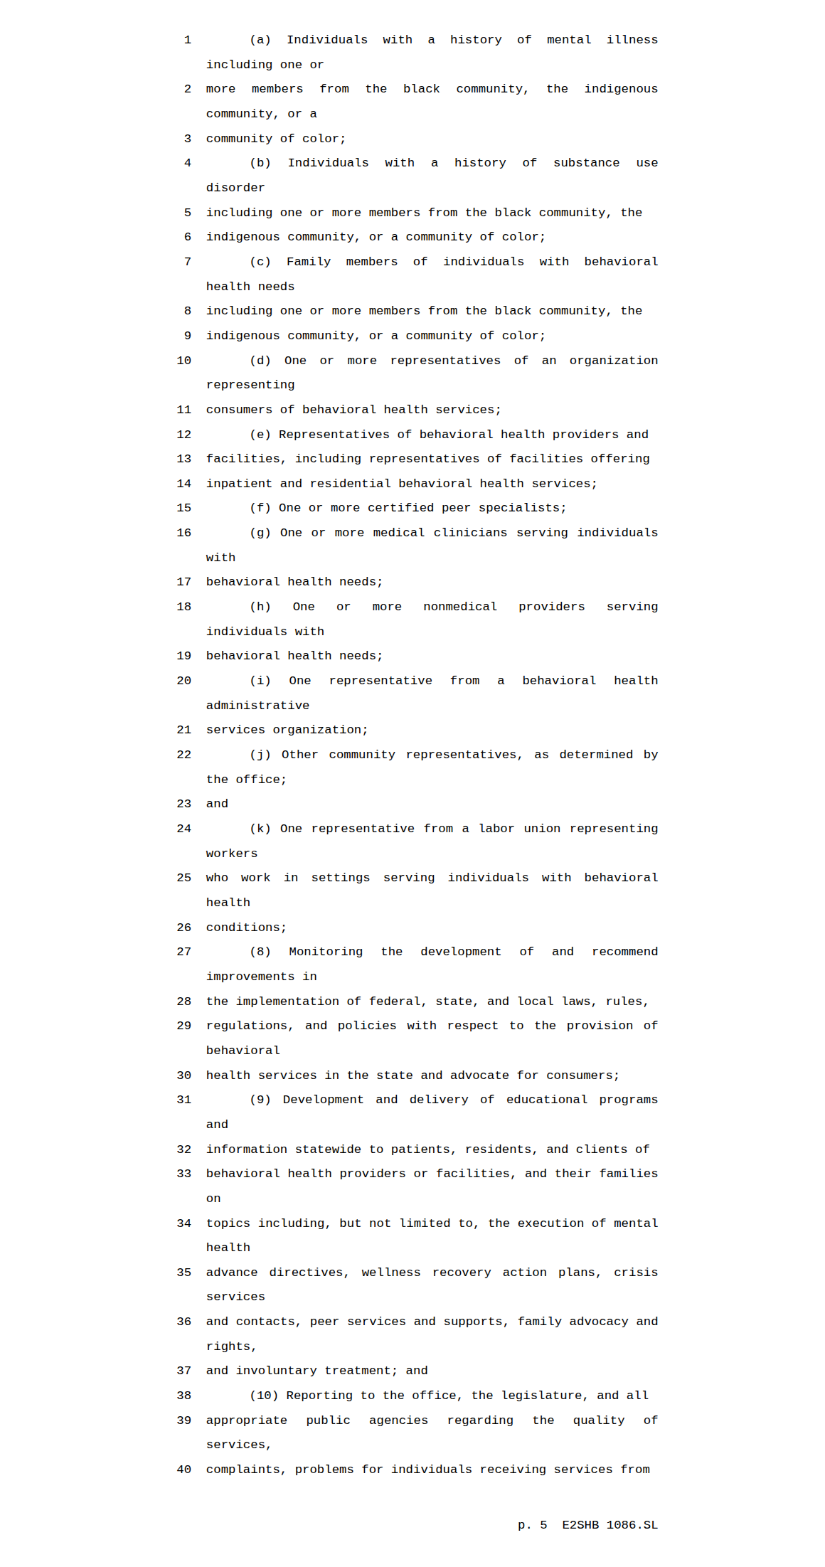(a) Individuals with a history of mental illness including one or
more members from the black community, the indigenous community, or a
community of color;
(b) Individuals with a history of substance use disorder
including one or more members from the black community, the
indigenous community, or a community of color;
(c) Family members of individuals with behavioral health needs
including one or more members from the black community, the
indigenous community, or a community of color;
(d) One or more representatives of an organization representing
consumers of behavioral health services;
(e) Representatives of behavioral health providers and
facilities, including representatives of facilities offering
inpatient and residential behavioral health services;
(f) One or more certified peer specialists;
(g) One or more medical clinicians serving individuals with
behavioral health needs;
(h) One or more nonmedical providers serving individuals with
behavioral health needs;
(i) One representative from a behavioral health administrative
services organization;
(j) Other community representatives, as determined by the office;
and
(k) One representative from a labor union representing workers
who work in settings serving individuals with behavioral health
conditions;
(8) Monitoring the development of and recommend improvements in
the implementation of federal, state, and local laws, rules,
regulations, and policies with respect to the provision of behavioral
health services in the state and advocate for consumers;
(9) Development and delivery of educational programs and
information statewide to patients, residents, and clients of
behavioral health providers or facilities, and their families on
topics including, but not limited to, the execution of mental health
advance directives, wellness recovery action plans, crisis services
and contacts, peer services and supports, family advocacy and rights,
and involuntary treatment; and
(10) Reporting to the office, the legislature, and all
appropriate public agencies regarding the quality of services,
complaints, problems for individuals receiving services from
p. 5 E2SHB 1086.SL